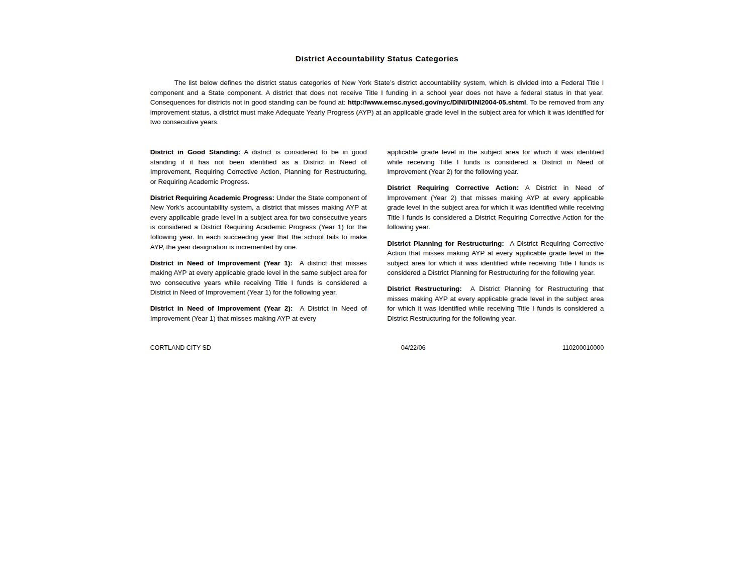District Accountability Status Categories
The list below defines the district status categories of New York State’s district accountability system, which is divided into a Federal Title I component and a State component. A district that does not receive Title I funding in a school year does not have a federal status in that year. Consequences for districts not in good standing can be found at: http://www.emsc.nysed.gov/nyc/DINI/DINI2004-05.shtml. To be removed from any improvement status, a district must make Adequate Yearly Progress (AYP) at an applicable grade level in the subject area for which it was identified for two consecutive years.
District in Good Standing: A district is considered to be in good standing if it has not been identified as a District in Need of Improvement, Requiring Corrective Action, Planning for Restructuring, or Requiring Academic Progress.
District Requiring Academic Progress: Under the State component of New York’s accountability system, a district that misses making AYP at every applicable grade level in a subject area for two consecutive years is considered a District Requiring Academic Progress (Year 1) for the following year. In each succeeding year that the school fails to make AYP, the year designation is incremented by one.
District in Need of Improvement (Year 1): A district that misses making AYP at every applicable grade level in the same subject area for two consecutive years while receiving Title I funds is considered a District in Need of Improvement (Year 1) for the following year.
District in Need of Improvement (Year 2): A District in Need of Improvement (Year 1) that misses making AYP at every
applicable grade level in the subject area for which it was identified while receiving Title I funds is considered a District in Need of Improvement (Year 2) for the following year.
District Requiring Corrective Action: A District in Need of Improvement (Year 2) that misses making AYP at every applicable grade level in the subject area for which it was identified while receiving Title I funds is considered a District Requiring Corrective Action for the following year.
District Planning for Restructuring: A District Requiring Corrective Action that misses making AYP at every applicable grade level in the subject area for which it was identified while receiving Title I funds is considered a District Planning for Restructuring for the following year.
District Restructuring: A District Planning for Restructuring that misses making AYP at every applicable grade level in the subject area for which it was identified while receiving Title I funds is considered a District Restructuring for the following year.
CORTLAND CITY SD
04/22/06
110200010000